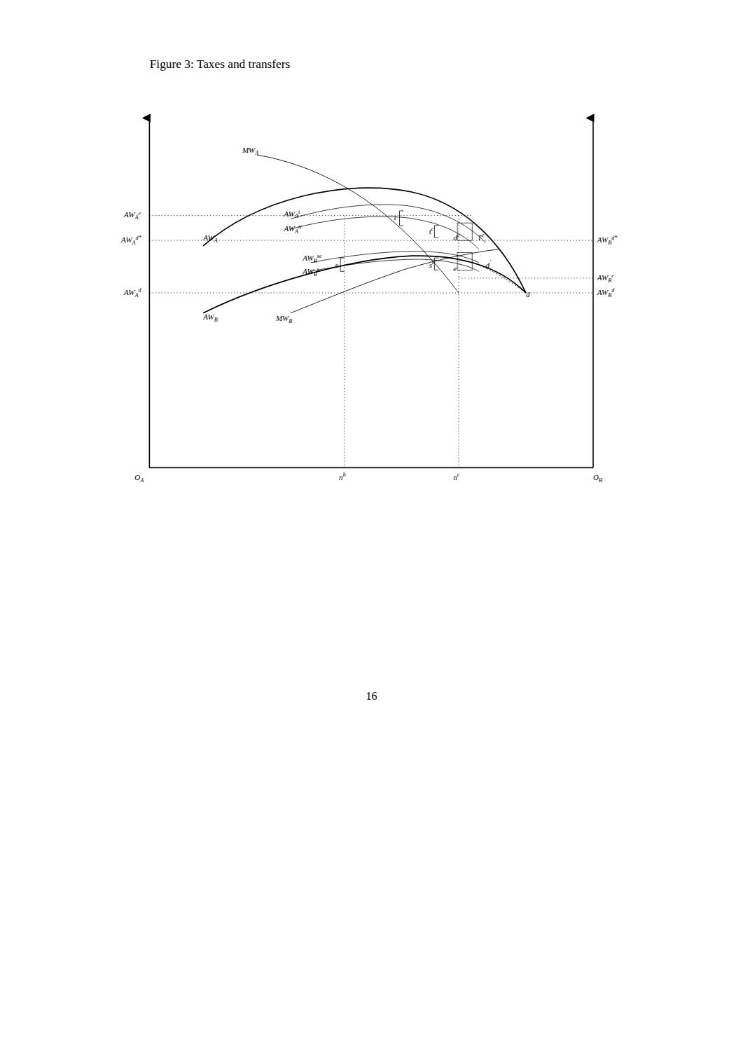Figure 3: Taxes and transfers
AWAe AWAd* AWAd AWBd* AWBe AWBd MWA AWA AWB MWB AWAt AWAte AWBse AWBs t te s se e de Te d' d OA OB nb ne
16